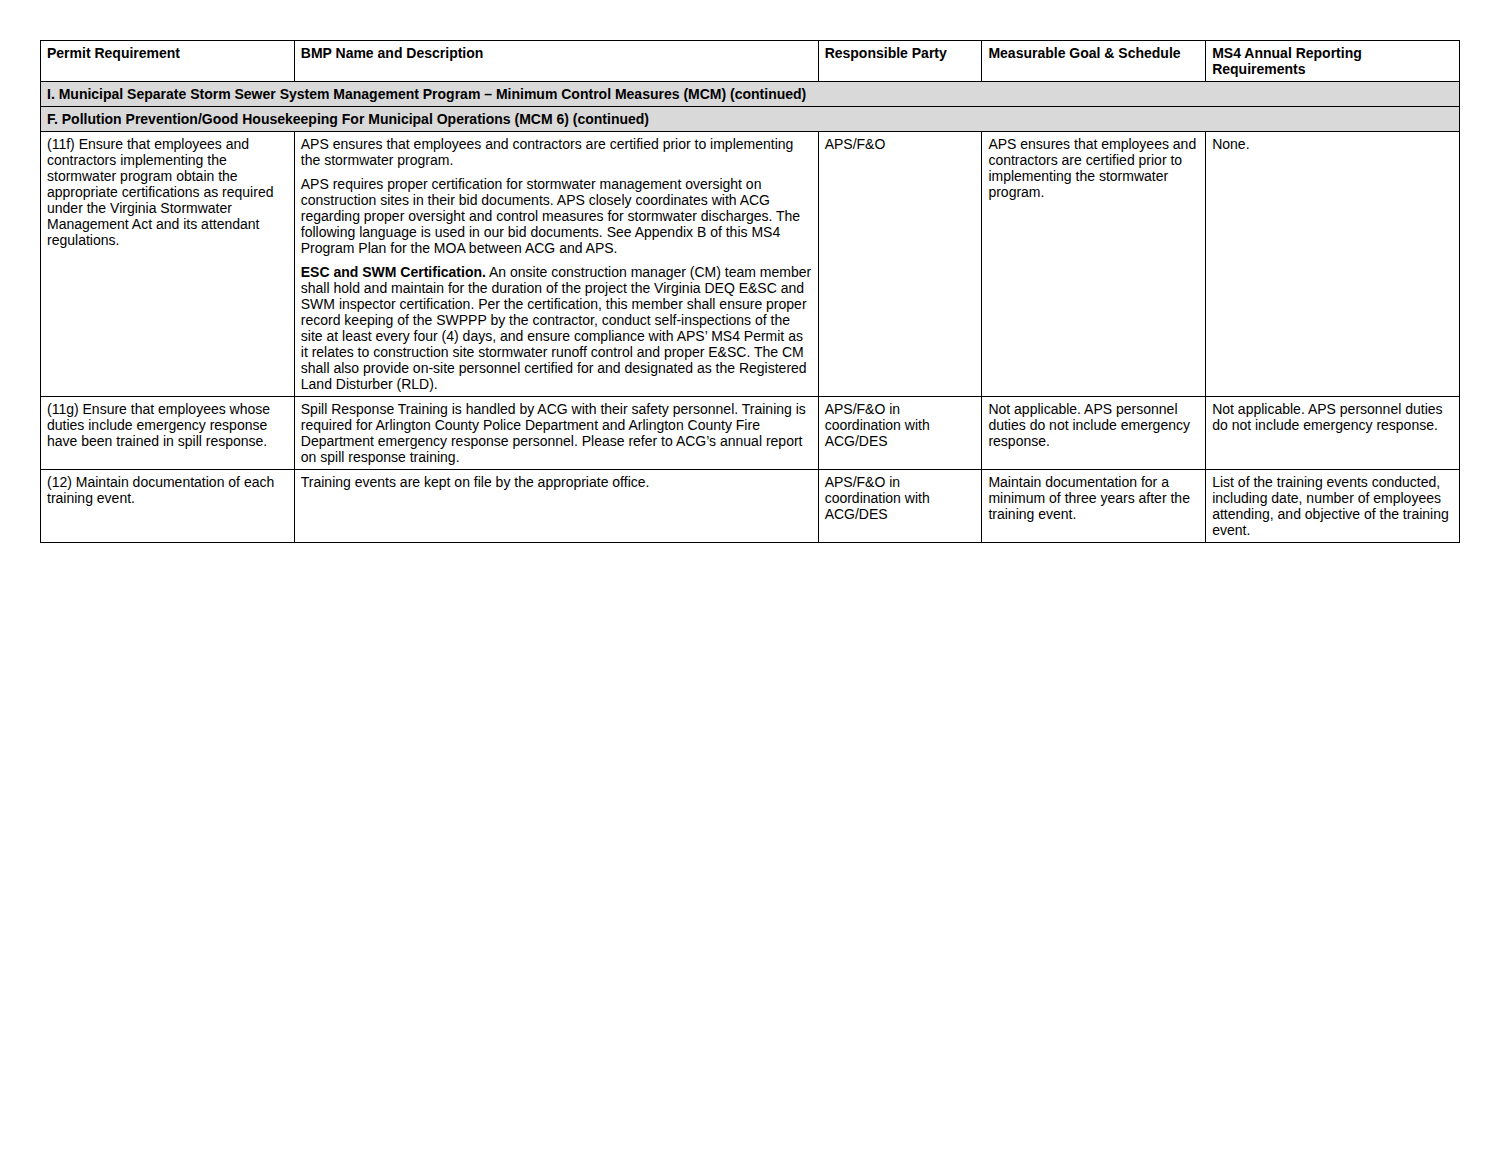| Permit Requirement | BMP Name and Description | Responsible Party | Measurable Goal & Schedule | MS4 Annual Reporting Requirements |
| --- | --- | --- | --- | --- |
| I. Municipal Separate Storm Sewer System Management Program – Minimum Control Measures (MCM) (continued) |
| F. Pollution Prevention/Good Housekeeping For Municipal Operations (MCM 6) (continued) |
| (11f) Ensure that employees and contractors implementing the stormwater program obtain the appropriate certifications as required under the Virginia Stormwater Management Act and its attendant regulations. | APS ensures that employees and contractors are certified prior to implementing the stormwater program. APS requires proper certification for stormwater management oversight on construction sites in their bid documents. APS closely coordinates with ACG regarding proper oversight and control measures for stormwater discharges. The following language is used in our bid documents. See Appendix B of this MS4 Program Plan for the MOA between ACG and APS. ESC and SWM Certification. An onsite construction manager (CM) team member shall hold and maintain for the duration of the project the Virginia DEQ E&SC and SWM inspector certification. Per the certification, this member shall ensure proper record keeping of the SWPPP by the contractor, conduct self-inspections of the site at least every four (4) days, and ensure compliance with APS’ MS4 Permit as it relates to construction site stormwater runoff control and proper E&SC. The CM shall also provide on-site personnel certified for and designated as the Registered Land Disturber (RLD). | APS/F&O | APS ensures that employees and contractors are certified prior to implementing the stormwater program. | None. |
| (11g) Ensure that employees whose duties include emergency response have been trained in spill response. | Spill Response Training is handled by ACG with their safety personnel. Training is required for Arlington County Police Department and Arlington County Fire Department emergency response personnel. Please refer to ACG’s annual report on spill response training. | APS/F&O in coordination with ACG/DES | Not applicable. APS personnel duties do not include emergency response. | Not applicable. APS personnel duties do not include emergency response. |
| (12) Maintain documentation of each training event. | Training events are kept on file by the appropriate office. | APS/F&O in coordination with ACG/DES | Maintain documentation for a minimum of three years after the training event. | List of the training events conducted, including date, number of employees attending, and objective of the training event. |